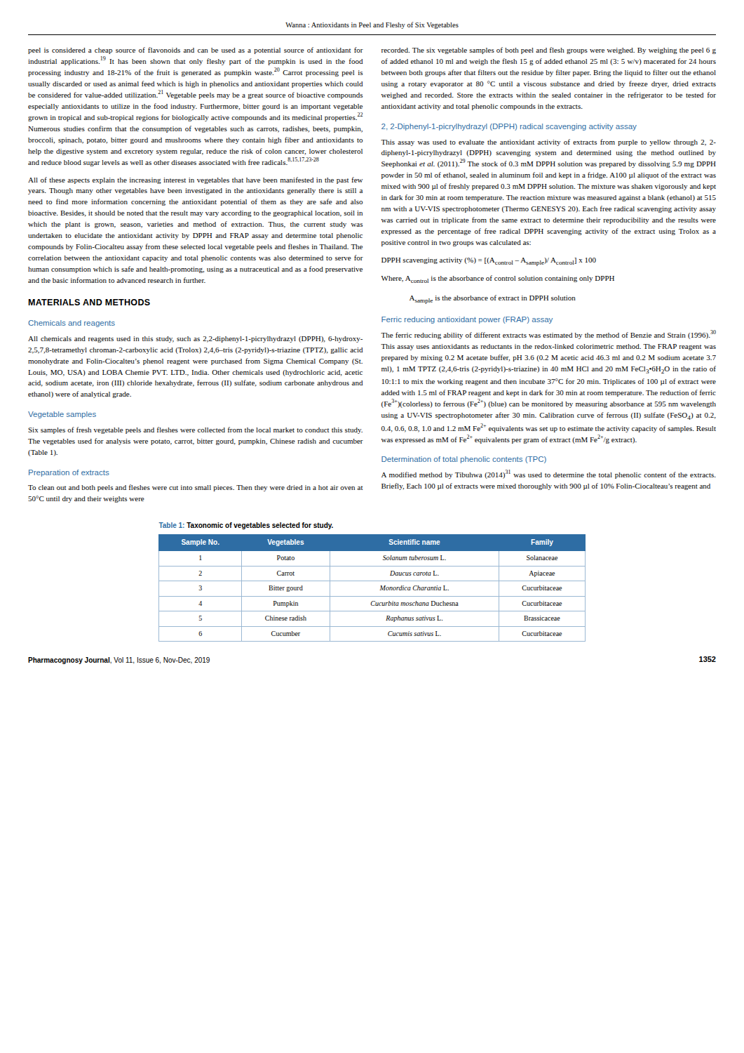Wanna : Antioxidants in Peel and Fleshy of Six Vegetables
peel is considered a cheap source of flavonoids and can be used as a potential source of antioxidant for industrial applications.19 It has been shown that only fleshy part of the pumpkin is used in the food processing industry and 18-21% of the fruit is generated as pumpkin waste.20 Carrot processing peel is usually discarded or used as animal feed which is high in phenolics and antioxidant properties which could be considered for value-added utilization.21 Vegetable peels may be a great source of bioactive compounds especially antioxidants to utilize in the food industry. Furthermore, bitter gourd is an important vegetable grown in tropical and sub-tropical regions for biologically active compounds and its medicinal properties.22 Numerous studies confirm that the consumption of vegetables such as carrots, radishes, beets, pumpkin, broccoli, spinach, potato, bitter gourd and mushrooms where they contain high fiber and antioxidants to help the digestive system and excretory system regular, reduce the risk of colon cancer, lower cholesterol and reduce blood sugar levels as well as other diseases associated with free radicals.8,15,17,23-28
All of these aspects explain the increasing interest in vegetables that have been manifested in the past few years. Though many other vegetables have been investigated in the antioxidants generally there is still a need to find more information concerning the antioxidant potential of them as they are safe and also bioactive. Besides, it should be noted that the result may vary according to the geographical location, soil in which the plant is grown, season, varieties and method of extraction. Thus, the current study was undertaken to elucidate the antioxidant activity by DPPH and FRAP assay and determine total phenolic compounds by Folin-Ciocalteu assay from these selected local vegetable peels and fleshes in Thailand. The correlation between the antioxidant capacity and total phenolic contents was also determined to serve for human consumption which is safe and health-promoting, using as a nutraceutical and as a food preservative and the basic information to advanced research in further.
MATERIALS AND METHODS
Chemicals and reagents
All chemicals and reagents used in this study, such as 2,2-diphenyl-1-picrylhydrazyl (DPPH), 6-hydroxy-2,5,7,8-tetramethyl chroman-2-carboxylic acid (Trolox) 2,4,6–tris (2-pyridyl)-s-triazine (TPTZ), gallic acid monohydrate and Folin-Ciocalteu’s phenol reagent were purchased from Sigma Chemical Company (St. Louis, MO, USA) and LOBA Chemie PVT. LTD., India. Other chemicals used (hydrochloric acid, acetic acid, sodium acetate, iron (III) chloride hexahydrate, ferrous (II) sulfate, sodium carbonate anhydrous and ethanol) were of analytical grade.
Vegetable samples
Six samples of fresh vegetable peels and fleshes were collected from the local market to conduct this study. The vegetables used for analysis were potato, carrot, bitter gourd, pumpkin, Chinese radish and cucumber (Table 1).
Preparation of extracts
To clean out and both peels and fleshes were cut into small pieces. Then they were dried in a hot air oven at 50°C until dry and their weights were
recorded. The six vegetable samples of both peel and flesh groups were weighed. By weighing the peel 6 g of added ethanol 10 ml and weigh the flesh 15 g of added ethanol 25 ml (3: 5 w/v) macerated for 24 hours between both groups after that filters out the residue by filter paper. Bring the liquid to filter out the ethanol using a rotary evaporator at 80 °C until a viscous substance and dried by freeze dryer, dried extracts weighed and recorded. Store the extracts within the sealed container in the refrigerator to be tested for antioxidant activity and total phenolic compounds in the extracts.
2, 2-Diphenyl-1-picrylhydrazyl (DPPH) radical scavenging activity assay
This assay was used to evaluate the antioxidant activity of extracts from purple to yellow through 2, 2-diphenyl-1-picrylhydrazyl (DPPH) scavenging system and determined using the method outlined by Seephonkai et al. (2011).29 The stock of 0.3 mM DPPH solution was prepared by dissolving 5.9 mg DPPH powder in 50 ml of ethanol, sealed in aluminum foil and kept in a fridge. A100 µl aliquot of the extract was mixed with 900 µl of freshly prepared 0.3 mM DPPH solution. The mixture was shaken vigorously and kept in dark for 30 min at room temperature. The reaction mixture was measured against a blank (ethanol) at 515 nm with a UV-VIS spectrophotometer (Thermo GENESYS 20). Each free radical scavenging activity assay was carried out in triplicate from the same extract to determine their reproducibility and the results were expressed as the percentage of free radical DPPH scavenging activity of the extract using Trolox as a positive control in two groups was calculated as:
DPPH scavenging activity (%) = [(Acontrol – Asample)/ Acontrol] x 100
Where, Acontrol is the absorbance of control solution containing only DPPH
Asample is the absorbance of extract in DPPH solution
Ferric reducing antioxidant power (FRAP) assay
The ferric reducing ability of different extracts was estimated by the method of Benzie and Strain (1996).30 This assay uses antioxidants as reductants in the redox-linked colorimetric method. The FRAP reagent was prepared by mixing 0.2 M acetate buffer, pH 3.6 (0.2 M acetic acid 46.3 ml and 0.2 M sodium acetate 3.7 ml), 1 mM TPTZ (2,4,6-tris (2-pyridyl)-s-triazine) in 40 mM HCl and 20 mM FeCl3•6H2O in the ratio of 10:1:1 to mix the working reagent and then incubate 37°C for 20 min. Triplicates of 100 µl of extract were added with 1.5 ml of FRAP reagent and kept in dark for 30 min at room temperature. The reduction of ferric (Fe3+)(colorless) to ferrous (Fe2+) (blue) can be monitored by measuring absorbance at 595 nm wavelength using a UV-VIS spectrophotometer after 30 min. Calibration curve of ferrous (II) sulfate (FeSO4) at 0.2, 0.4, 0.6, 0.8, 1.0 and 1.2 mM Fe2+ equivalents was set up to estimate the activity capacity of samples. Result was expressed as mM of Fe2+ equivalents per gram of extract (mM Fe2+/g extract).
Determination of total phenolic contents (TPC)
A modified method by Tibuhwa (2014)31 was used to determine the total phenolic content of the extracts. Briefly, Each 100 µl of extracts were mixed thoroughly with 900 µl of 10% Folin-Ciocalteau’s reagent and
Table 1: Taxonomic of vegetables selected for study.
| Sample No. | Vegetables | Scientific name | Family |
| --- | --- | --- | --- |
| 1 | Potato | Solanum tuberosum L. | Solanaceae |
| 2 | Carrot | Daucus carota L. | Apiaceae |
| 3 | Bitter gourd | Monordica Charantia L. | Cucurbitaceae |
| 4 | Pumpkin | Cucurbita moschana Duchesna | Cucurbitaceae |
| 5 | Chinese radish | Raphanus sativus L. | Brassicaceae |
| 6 | Cucumber | Cucumis sativus L. | Cucurbitaceae |
Pharmacognosy Journal, Vol 11, Issue 6, Nov-Dec, 2019
1352